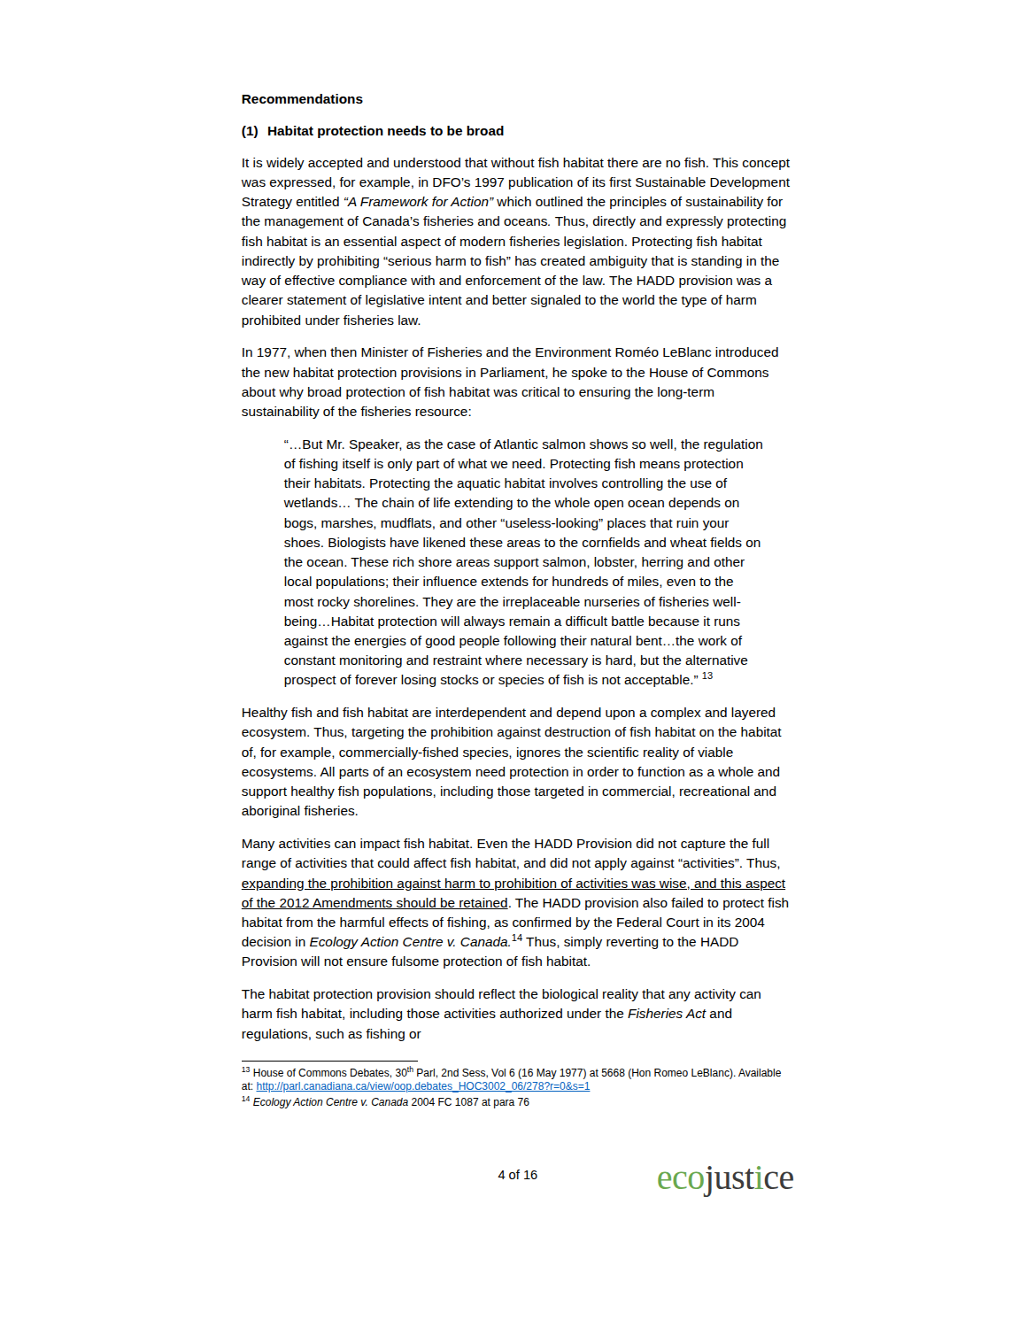Recommendations
(1) Habitat protection needs to be broad
It is widely accepted and understood that without fish habitat there are no fish. This concept was expressed, for example, in DFO’s 1997 publication of its first Sustainable Development Strategy entitled “A Framework for Action” which outlined the principles of sustainability for the management of Canada’s fisheries and oceans. Thus, directly and expressly protecting fish habitat is an essential aspect of modern fisheries legislation. Protecting fish habitat indirectly by prohibiting “serious harm to fish” has created ambiguity that is standing in the way of effective compliance with and enforcement of the law. The HADD provision was a clearer statement of legislative intent and better signaled to the world the type of harm prohibited under fisheries law.
In 1977, when then Minister of Fisheries and the Environment Roméo LeBlanc introduced the new habitat protection provisions in Parliament, he spoke to the House of Commons about why broad protection of fish habitat was critical to ensuring the long-term sustainability of the fisheries resource:
“…But Mr. Speaker, as the case of Atlantic salmon shows so well, the regulation of fishing itself is only part of what we need. Protecting fish means protection their habitats. Protecting the aquatic habitat involves controlling the use of wetlands… The chain of life extending to the whole open ocean depends on bogs, marshes, mudflats, and other “useless-looking” places that ruin your shoes. Biologists have likened these areas to the cornfields and wheat fields on the ocean. These rich shore areas support salmon, lobster, herring and other local populations; their influence extends for hundreds of miles, even to the most rocky shorelines. They are the irreplaceable nurseries of fisheries well-being…Habitat protection will always remain a difficult battle because it runs against the energies of good people following their natural bent…the work of constant monitoring and restraint where necessary is hard, but the alternative prospect of forever losing stocks or species of fish is not acceptable.” 13
Healthy fish and fish habitat are interdependent and depend upon a complex and layered ecosystem. Thus, targeting the prohibition against destruction of fish habitat on the habitat of, for example, commercially-fished species, ignores the scientific reality of viable ecosystems. All parts of an ecosystem need protection in order to function as a whole and support healthy fish populations, including those targeted in commercial, recreational and aboriginal fisheries.
Many activities can impact fish habitat. Even the HADD Provision did not capture the full range of activities that could affect fish habitat, and did not apply against “activities”. Thus, expanding the prohibition against harm to prohibition of activities was wise, and this aspect of the 2012 Amendments should be retained. The HADD provision also failed to protect fish habitat from the harmful effects of fishing, as confirmed by the Federal Court in its 2004 decision in Ecology Action Centre v. Canada.14 Thus, simply reverting to the HADD Provision will not ensure fulsome protection of fish habitat.
The habitat protection provision should reflect the biological reality that any activity can harm fish habitat, including those activities authorized under the Fisheries Act and regulations, such as fishing or
13 House of Commons Debates, 30th Parl, 2nd Sess, Vol 6 (16 May 1977) at 5668 (Hon Romeo LeBlanc). Available at: http://parl.canadiana.ca/view/oop.debates_HOC3002_06/278?r=0&s=1
14 Ecology Action Centre v. Canada 2004 FC 1087 at para 76
4 of 16
eco justice